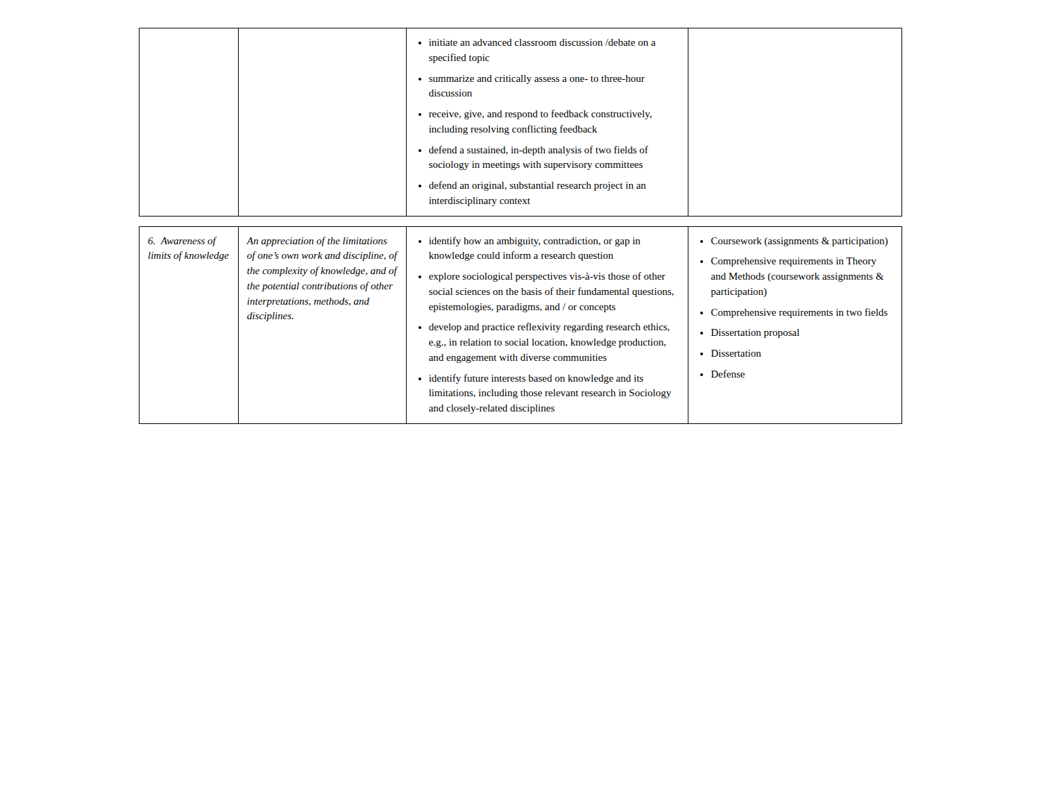| | | initiate an advanced classroom discussion /debate on a specified topic summarize and critically assess a one- to three-hour discussion receive, give, and respond to feedback constructively, including resolving conflicting feedback defend a sustained, in-depth analysis of two fields of sociology in meetings with supervisory committees defend an original, substantial research project in an interdisciplinary context | |
| 6. Awareness of limits of knowledge | An appreciation of the limitations of one’s own work and discipline, of the complexity of knowledge, and of the potential contributions of other interpretations, methods, and disciplines. | identify how an ambiguity, contradiction, or gap in knowledge could inform a research question explore sociological perspectives vis-à-vis those of other social sciences on the basis of their fundamental questions, epistemologies, paradigms, and / or concepts develop and practice reflexivity regarding research ethics, e.g., in relation to social location, knowledge production, and engagement with diverse communities identify future interests based on knowledge and its limitations, including those relevant research in Sociology and closely-related disciplines | Coursework (assignments & participation) Comprehensive requirements in Theory and Methods (coursework assignments & participation) Comprehensive requirements in two fields Dissertation proposal Dissertation Defense |